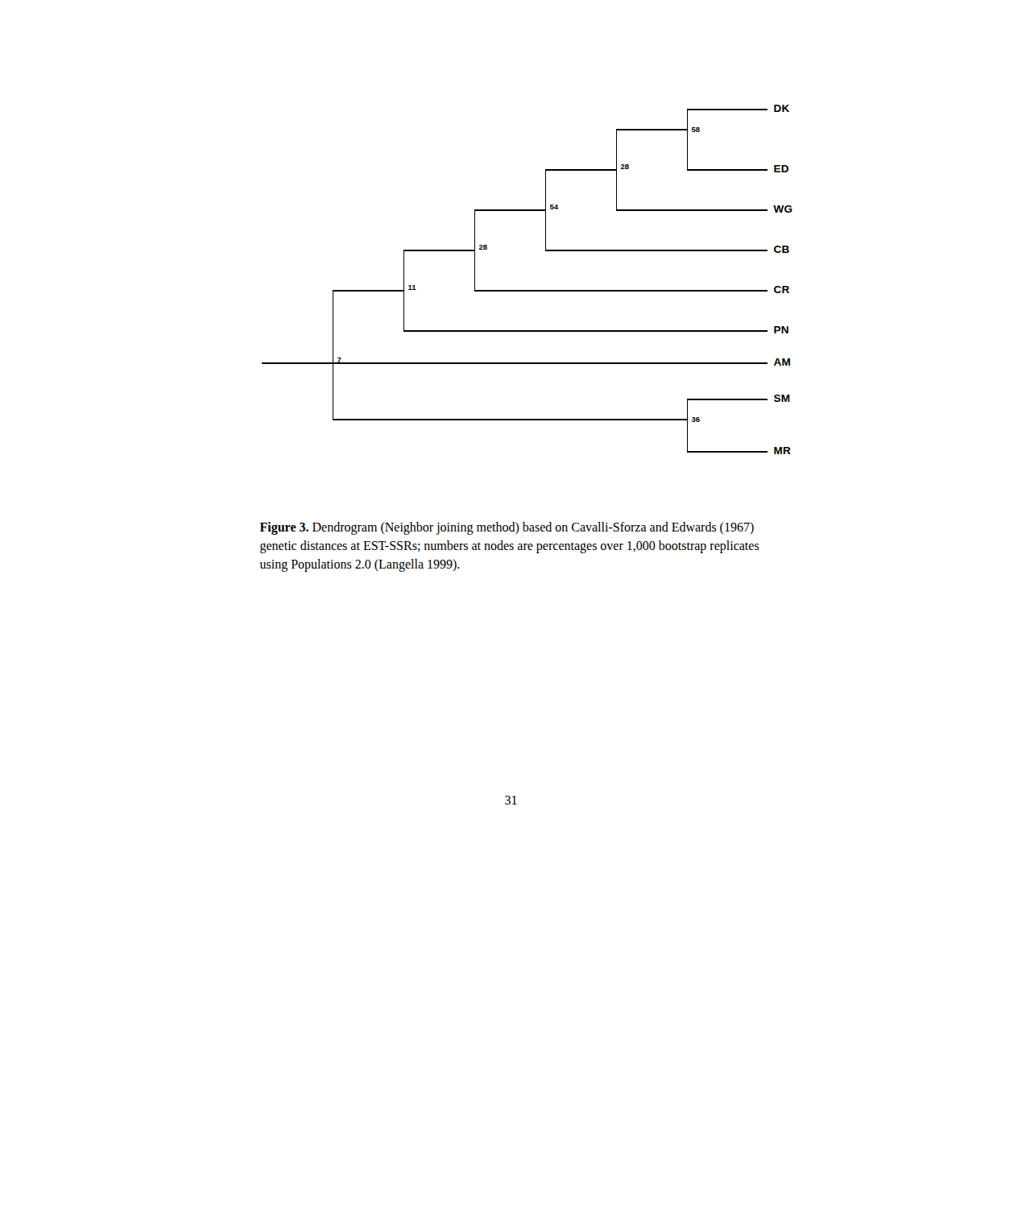7
AM
11
PN
28
CR
54
CB
28
WG
58
DK
ED
36
SM
MR
Figure 3. Dendrogram (Neighbor joining method) based on Cavalli-Sforza and Edwards (1967) genetic distances at EST-SSRs; numbers at nodes are percentages over 1,000 bootstrap replicates using Populations 2.0 (Langella 1999).
31